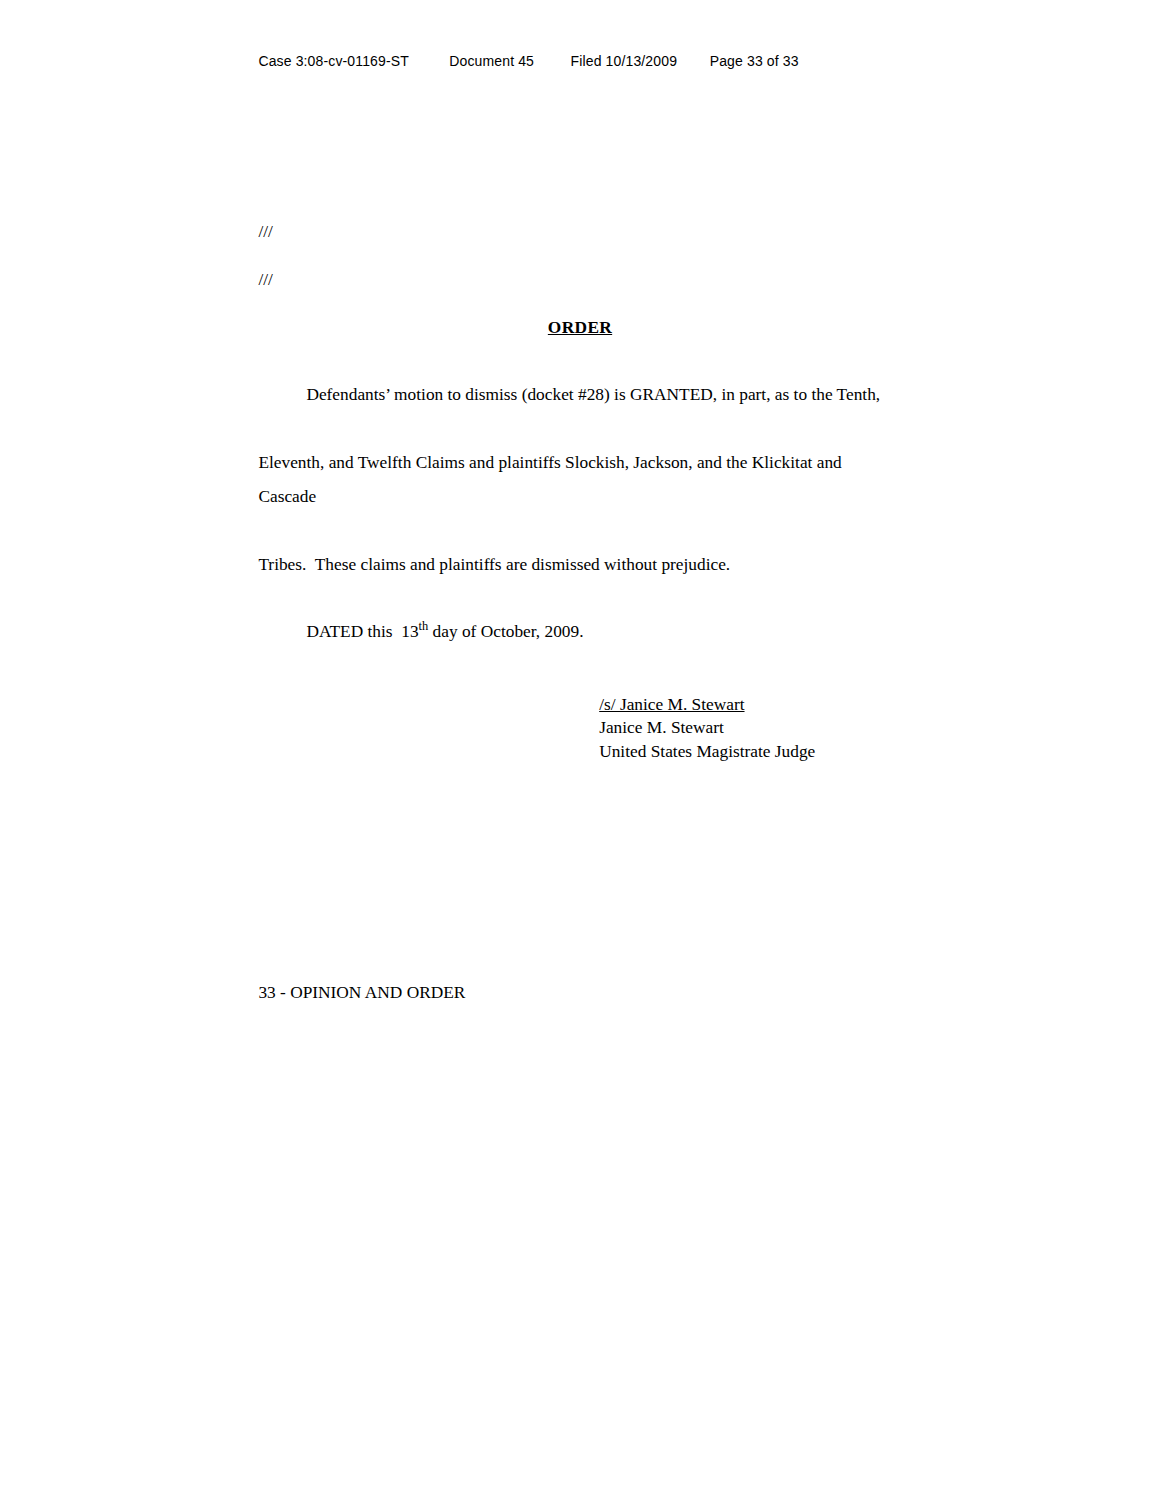Case 3:08-cv-01169-ST Document 45 Filed 10/13/2009 Page 33 of 33
///
///
ORDER
Defendants’ motion to dismiss (docket #28) is GRANTED, in part, as to the Tenth,
Eleventh, and Twelfth Claims and plaintiffs Slockish, Jackson, and the Klickitat and Cascade
Tribes. These claims and plaintiffs are dismissed without prejudice.
DATED this 13th day of October, 2009.
/s/ Janice M. Stewart
Janice M. Stewart
United States Magistrate Judge
33 - OPINION AND ORDER